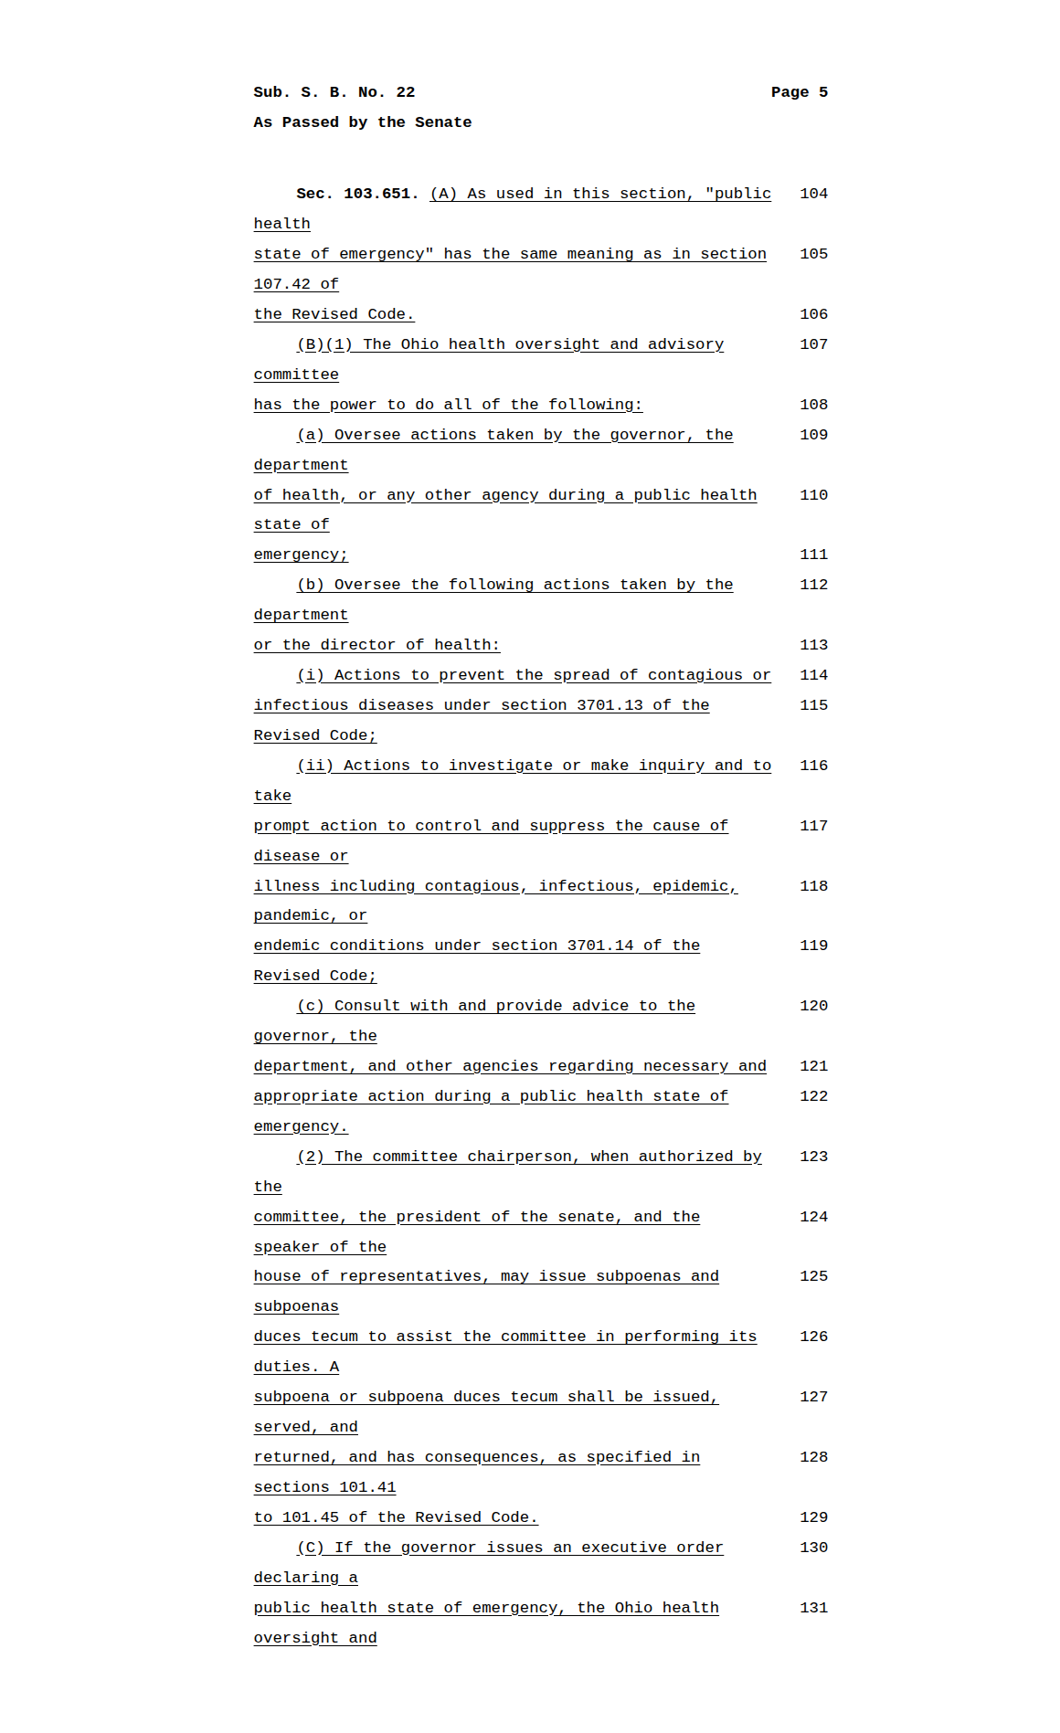Sub. S. B. No. 22 As Passed by the Senate
Page 5
Sec. 103.651. (A) As used in this section, "public health 104
state of emergency" has the same meaning as in section 107.42 of 105
the Revised Code. 106
(B)(1) The Ohio health oversight and advisory committee 107
has the power to do all of the following: 108
(a) Oversee actions taken by the governor, the department 109
of health, or any other agency during a public health state of 110
emergency; 111
(b) Oversee the following actions taken by the department 112
or the director of health: 113
(i) Actions to prevent the spread of contagious or 114
infectious diseases under section 3701.13 of the Revised Code; 115
(ii) Actions to investigate or make inquiry and to take 116
prompt action to control and suppress the cause of disease or 117
illness including contagious, infectious, epidemic, pandemic, or 118
endemic conditions under section 3701.14 of the Revised Code; 119
(c) Consult with and provide advice to the governor, the 120
department, and other agencies regarding necessary and 121
appropriate action during a public health state of emergency. 122
(2) The committee chairperson, when authorized by the 123
committee, the president of the senate, and the speaker of the 124
house of representatives, may issue subpoenas and subpoenas 125
duces tecum to assist the committee in performing its duties. A 126
subpoena or subpoena duces tecum shall be issued, served, and 127
returned, and has consequences, as specified in sections 101.41128
to 101.45 of the Revised Code. 129
(C) If the governor issues an executive order declaring a 130
public health state of emergency, the Ohio health oversight and 131